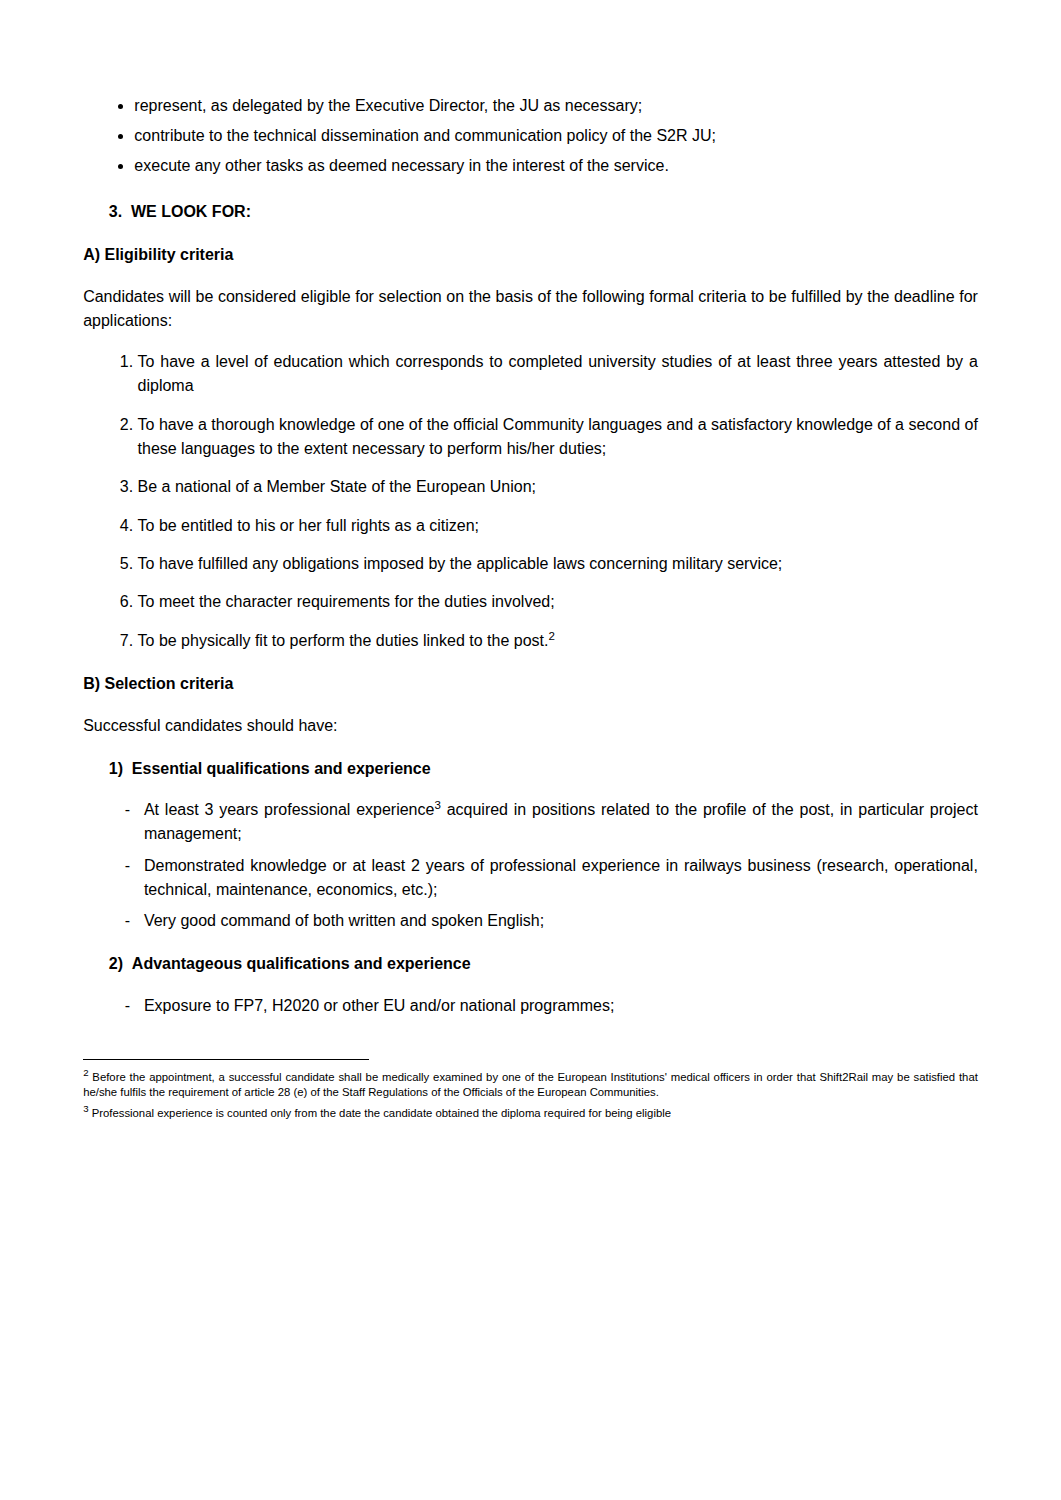represent, as delegated by the Executive Director, the JU as necessary;
contribute to the technical dissemination and communication policy of the S2R JU;
execute any other tasks as deemed necessary in the interest of the service.
3. WE LOOK FOR:
A) Eligibility criteria
Candidates will be considered eligible for selection on the basis of the following formal criteria to be fulfilled by the deadline for applications:
To have a level of education which corresponds to completed university studies of at least three years attested by a diploma
To have a thorough knowledge of one of the official Community languages and a satisfactory knowledge of a second of these languages to the extent necessary to perform his/her duties;
Be a national of a Member State of the European Union;
To be entitled to his or her full rights as a citizen;
To have fulfilled any obligations imposed by the applicable laws concerning military service;
To meet the character requirements for the duties involved;
To be physically fit to perform the duties linked to the post.2
B) Selection criteria
Successful candidates should have:
1) Essential qualifications and experience
At least 3 years professional experience3 acquired in positions related to the profile of the post, in particular project management;
Demonstrated knowledge or at least 2 years of professional experience in railways business (research, operational, technical, maintenance, economics, etc.);
Very good command of both written and spoken English;
2) Advantageous qualifications and experience
Exposure to FP7, H2020 or other EU and/or national programmes;
2 Before the appointment, a successful candidate shall be medically examined by one of the European Institutions' medical officers in order that Shift2Rail may be satisfied that he/she fulfils the requirement of article 28 (e) of the Staff Regulations of the Officials of the European Communities.
3 Professional experience is counted only from the date the candidate obtained the diploma required for being eligible